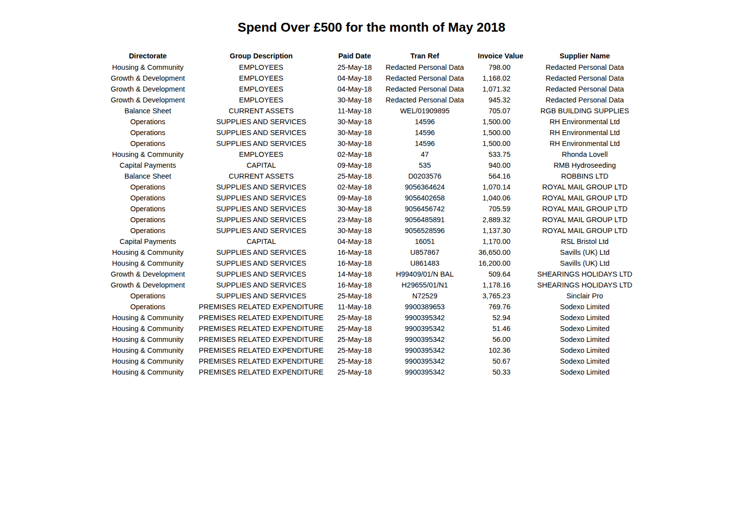Spend Over £500 for the month of May 2018
| Directorate | Group Description | Paid Date | Tran Ref | Invoice Value | Supplier Name |
| --- | --- | --- | --- | --- | --- |
| Housing & Community | EMPLOYEES | 25-May-18 | Redacted Personal Data | 798.00 | Redacted Personal Data |
| Growth & Development | EMPLOYEES | 04-May-18 | Redacted Personal Data | 1,168.02 | Redacted Personal Data |
| Growth & Development | EMPLOYEES | 04-May-18 | Redacted Personal Data | 1,071.32 | Redacted Personal Data |
| Growth & Development | EMPLOYEES | 30-May-18 | Redacted Personal Data | 945.32 | Redacted Personal Data |
| Balance Sheet | CURRENT ASSETS | 11-May-18 | WEL/01909895 | 705.07 | RGB BUILDING SUPPLIES |
| Operations | SUPPLIES AND SERVICES | 30-May-18 | 14596 | 1,500.00 | RH Environmental Ltd |
| Operations | SUPPLIES AND SERVICES | 30-May-18 | 14596 | 1,500.00 | RH Environmental Ltd |
| Operations | SUPPLIES AND SERVICES | 30-May-18 | 14596 | 1,500.00 | RH Environmental Ltd |
| Housing & Community | EMPLOYEES | 02-May-18 | 47 | 533.75 | Rhonda Lovell |
| Capital Payments | CAPITAL | 09-May-18 | 535 | 940.00 | RMB Hydroseeding |
| Balance Sheet | CURRENT ASSETS | 25-May-18 | D0203576 | 564.16 | ROBBINS LTD |
| Operations | SUPPLIES AND SERVICES | 02-May-18 | 9056364624 | 1,070.14 | ROYAL MAIL GROUP LTD |
| Operations | SUPPLIES AND SERVICES | 09-May-18 | 9056402658 | 1,040.06 | ROYAL MAIL GROUP LTD |
| Operations | SUPPLIES AND SERVICES | 30-May-18 | 9056456742 | 705.59 | ROYAL MAIL GROUP LTD |
| Operations | SUPPLIES AND SERVICES | 23-May-18 | 9056485891 | 2,889.32 | ROYAL MAIL GROUP LTD |
| Operations | SUPPLIES AND SERVICES | 30-May-18 | 9056528596 | 1,137.30 | ROYAL MAIL GROUP LTD |
| Capital Payments | CAPITAL | 04-May-18 | 16051 | 1,170.00 | RSL Bristol Ltd |
| Housing & Community | SUPPLIES AND SERVICES | 16-May-18 | U857867 | 36,650.00 | Savills (UK) Ltd |
| Housing & Community | SUPPLIES AND SERVICES | 16-May-18 | U861483 | 16,200.00 | Savills (UK) Ltd |
| Growth & Development | SUPPLIES AND SERVICES | 14-May-18 | H99409/01/N BAL | 509.64 | SHEARINGS HOLIDAYS LTD |
| Growth & Development | SUPPLIES AND SERVICES | 16-May-18 | H29655/01/N1 | 1,178.16 | SHEARINGS HOLIDAYS LTD |
| Operations | SUPPLIES AND SERVICES | 25-May-18 | N72529 | 3,765.23 | Sinclair Pro |
| Operations | PREMISES RELATED EXPENDITURE | 11-May-18 | 9900389653 | 769.76 | Sodexo Limited |
| Housing & Community | PREMISES RELATED EXPENDITURE | 25-May-18 | 9900395342 | 52.94 | Sodexo Limited |
| Housing & Community | PREMISES RELATED EXPENDITURE | 25-May-18 | 9900395342 | 51.46 | Sodexo Limited |
| Housing & Community | PREMISES RELATED EXPENDITURE | 25-May-18 | 9900395342 | 56.00 | Sodexo Limited |
| Housing & Community | PREMISES RELATED EXPENDITURE | 25-May-18 | 9900395342 | 102.36 | Sodexo Limited |
| Housing & Community | PREMISES RELATED EXPENDITURE | 25-May-18 | 9900395342 | 50.67 | Sodexo Limited |
| Housing & Community | PREMISES RELATED EXPENDITURE | 25-May-18 | 9900395342 | 50.33 | Sodexo Limited |